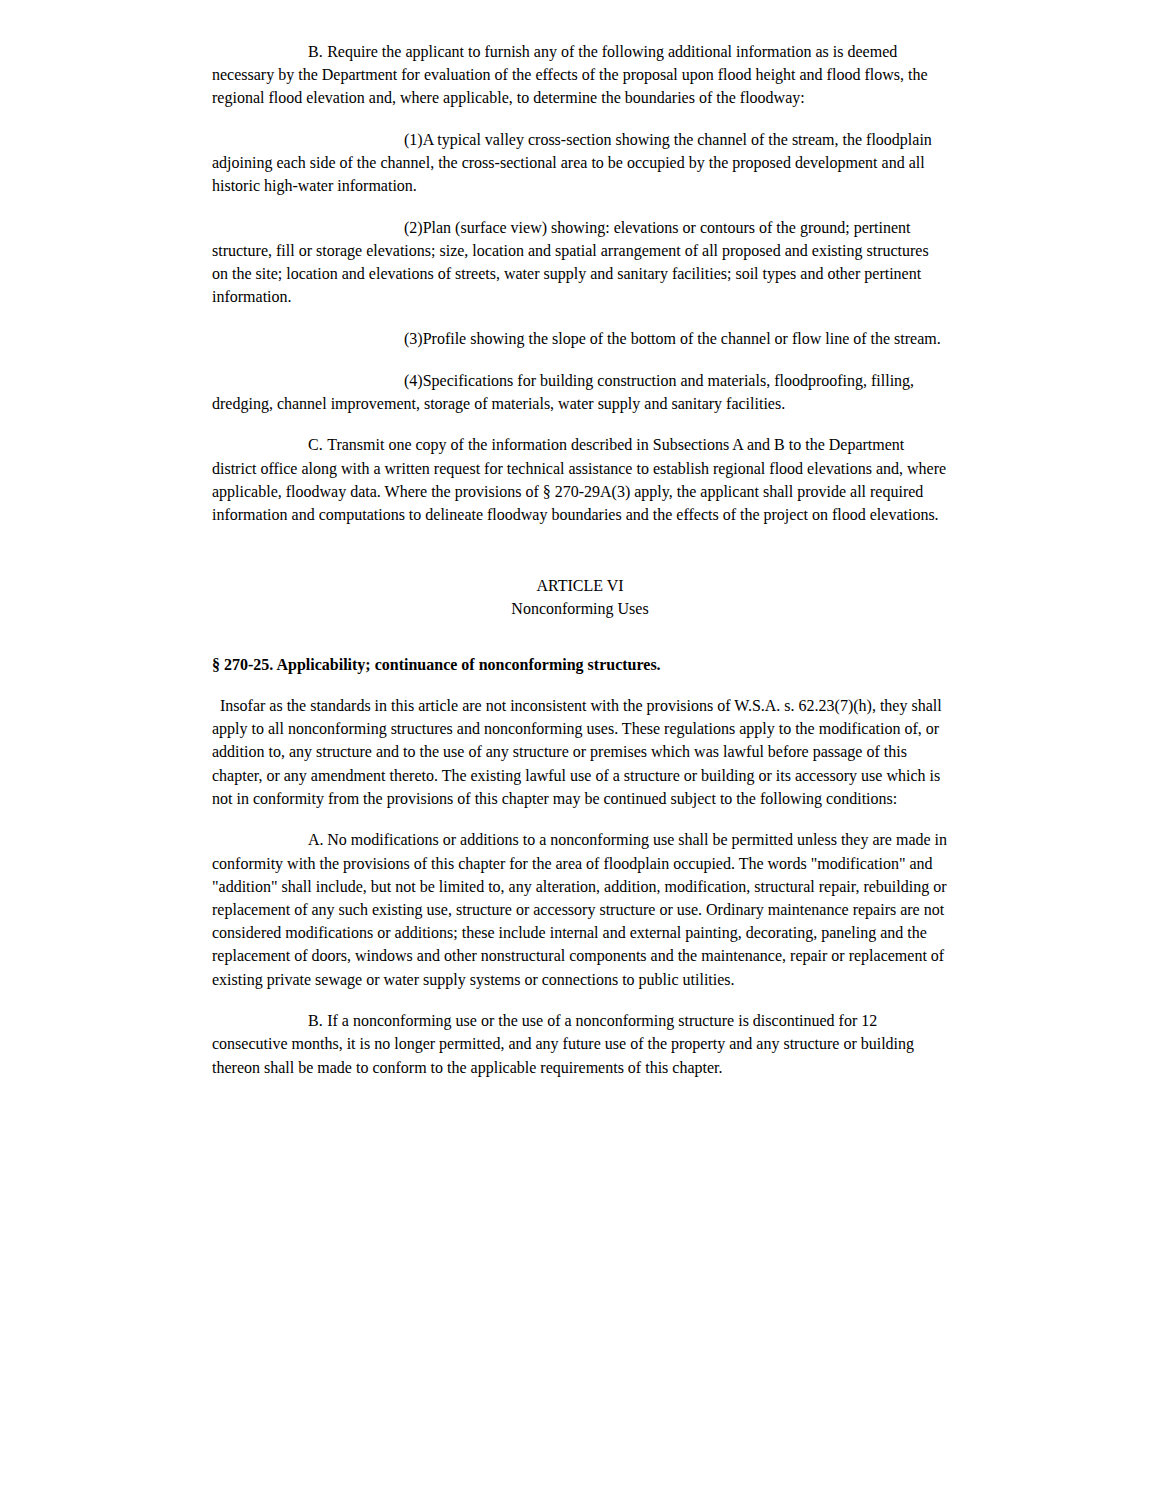B. Require the applicant to furnish any of the following additional information as is deemed necessary by the Department for evaluation of the effects of the proposal upon flood height and flood flows, the regional flood elevation and, where applicable, to determine the boundaries of the floodway:
(1) A typical valley cross-section showing the channel of the stream, the floodplain adjoining each side of the channel, the cross-sectional area to be occupied by the proposed development and all historic high-water information.
(2) Plan (surface view) showing: elevations or contours of the ground; pertinent structure, fill or storage elevations; size, location and spatial arrangement of all proposed and existing structures on the site; location and elevations of streets, water supply and sanitary facilities; soil types and other pertinent information.
(3) Profile showing the slope of the bottom of the channel or flow line of the stream.
(4) Specifications for building construction and materials, floodproofing, filling, dredging, channel improvement, storage of materials, water supply and sanitary facilities.
C. Transmit one copy of the information described in Subsections A and B to the Department district office along with a written request for technical assistance to establish regional flood elevations and, where applicable, floodway data. Where the provisions of § 270-29A(3) apply, the applicant shall provide all required information and computations to delineate floodway boundaries and the effects of the project on flood elevations.
ARTICLE VI
Nonconforming Uses
§ 270-25. Applicability; continuance of nonconforming structures.
Insofar as the standards in this article are not inconsistent with the provisions of W.S.A. s. 62.23(7)(h), they shall apply to all nonconforming structures and nonconforming uses. These regulations apply to the modification of, or addition to, any structure and to the use of any structure or premises which was lawful before passage of this chapter, or any amendment thereto. The existing lawful use of a structure or building or its accessory use which is not in conformity from the provisions of this chapter may be continued subject to the following conditions:
A. No modifications or additions to a nonconforming use shall be permitted unless they are made in conformity with the provisions of this chapter for the area of floodplain occupied. The words "modification" and "addition" shall include, but not be limited to, any alteration, addition, modification, structural repair, rebuilding or replacement of any such existing use, structure or accessory structure or use. Ordinary maintenance repairs are not considered modifications or additions; these include internal and external painting, decorating, paneling and the replacement of doors, windows and other nonstructural components and the maintenance, repair or replacement of existing private sewage or water supply systems or connections to public utilities.
B. If a nonconforming use or the use of a nonconforming structure is discontinued for 12 consecutive months, it is no longer permitted, and any future use of the property and any structure or building thereon shall be made to conform to the applicable requirements of this chapter.